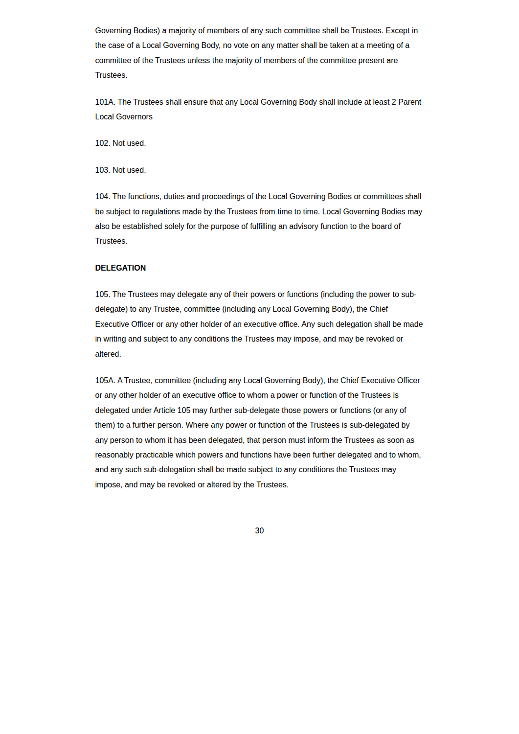Governing Bodies) a majority of members of any such committee shall be Trustees. Except in the case of a Local Governing Body, no vote on any matter shall be taken at a meeting of a committee of the Trustees unless the majority of members of the committee present are Trustees.
101A. The Trustees shall ensure that any Local Governing Body shall include at least 2 Parent Local Governors
102. Not used.
103. Not used.
104. The functions, duties and proceedings of the Local Governing Bodies or committees shall be subject to regulations made by the Trustees from time to time. Local Governing Bodies may also be established solely for the purpose of fulfilling an advisory function to the board of Trustees.
Delegation
105. The Trustees may delegate any of their powers or functions (including the power to sub-delegate) to any Trustee, committee (including any Local Governing Body), the Chief Executive Officer or any other holder of an executive office. Any such delegation shall be made in writing and subject to any conditions the Trustees may impose, and may be revoked or altered.
105A. A Trustee, committee (including any Local Governing Body), the Chief Executive Officer or any other holder of an executive office to whom a power or function of the Trustees is delegated under Article 105 may further sub-delegate those powers or functions (or any of them) to a further person. Where any power or function of the Trustees is sub-delegated by any person to whom it has been delegated, that person must inform the Trustees as soon as reasonably practicable which powers and functions have been further delegated and to whom, and any such sub-delegation shall be made subject to any conditions the Trustees may impose, and may be revoked or altered by the Trustees.
30